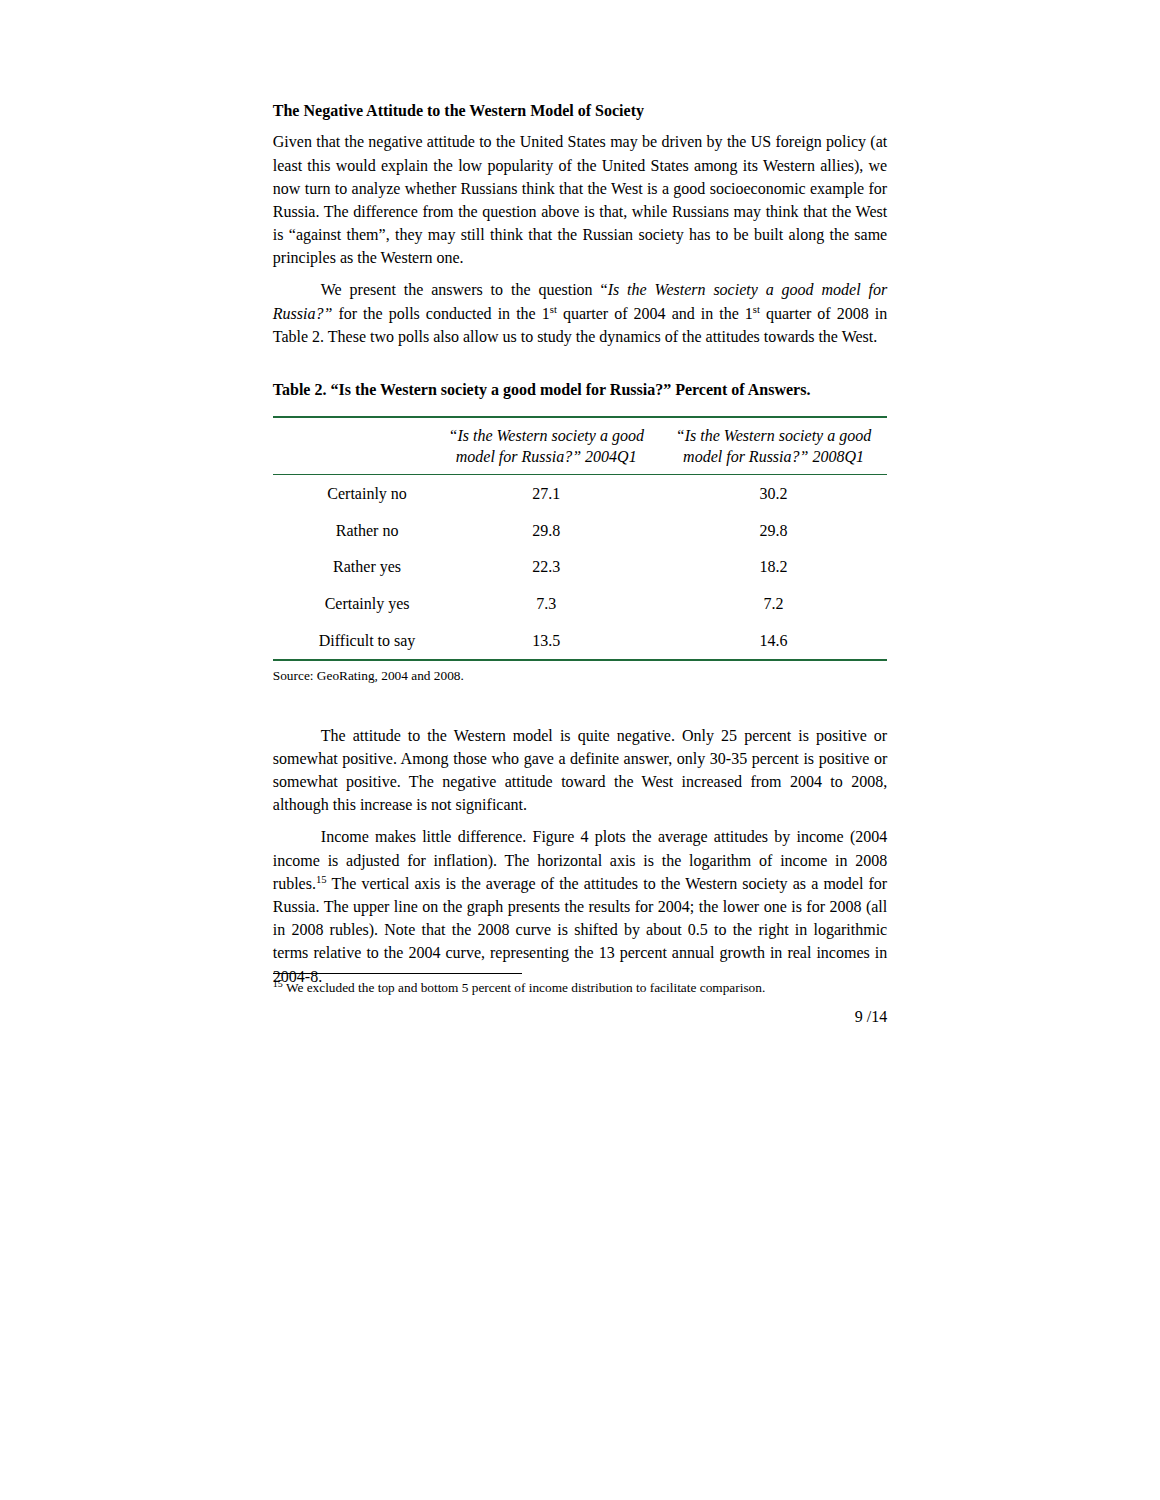The Negative Attitude to the Western Model of Society
Given that the negative attitude to the United States may be driven by the US foreign policy (at least this would explain the low popularity of the United States among its Western allies), we now turn to analyze whether Russians think that the West is a good socioeconomic example for Russia. The difference from the question above is that, while Russians may think that the West is “against them”, they may still think that the Russian society has to be built along the same principles as the Western one.
We present the answers to the question “Is the Western society a good model for Russia?” for the polls conducted in the 1st quarter of 2004 and in the 1st quarter of 2008 in Table 2. These two polls also allow us to study the dynamics of the attitudes towards the West.
Table 2. “Is the Western society a good model for Russia?” Percent of Answers.
| | “Is the Western society a good model for Russia?” 2004Q1 | “Is the Western society a good model for Russia?” 2008Q1 |
| --- | --- | --- |
| Certainly no | 27.1 | 30.2 |
| Rather no | 29.8 | 29.8 |
| Rather yes | 22.3 | 18.2 |
| Certainly yes | 7.3 | 7.2 |
| Difficult to say | 13.5 | 14.6 |
Source: GeoRating, 2004 and 2008.
The attitude to the Western model is quite negative. Only 25 percent is positive or somewhat positive. Among those who gave a definite answer, only 30-35 percent is positive or somewhat positive. The negative attitude toward the West increased from 2004 to 2008, although this increase is not significant.
Income makes little difference. Figure 4 plots the average attitudes by income (2004 income is adjusted for inflation). The horizontal axis is the logarithm of income in 2008 rubles.15 The vertical axis is the average of the attitudes to the Western society as a model for Russia. The upper line on the graph presents the results for 2004; the lower one is for 2008 (all in 2008 rubles). Note that the 2008 curve is shifted by about 0.5 to the right in logarithmic terms relative to the 2004 curve, representing the 13 percent annual growth in real incomes in 2004-8.
15 We excluded the top and bottom 5 percent of income distribution to facilitate comparison.
9 /14